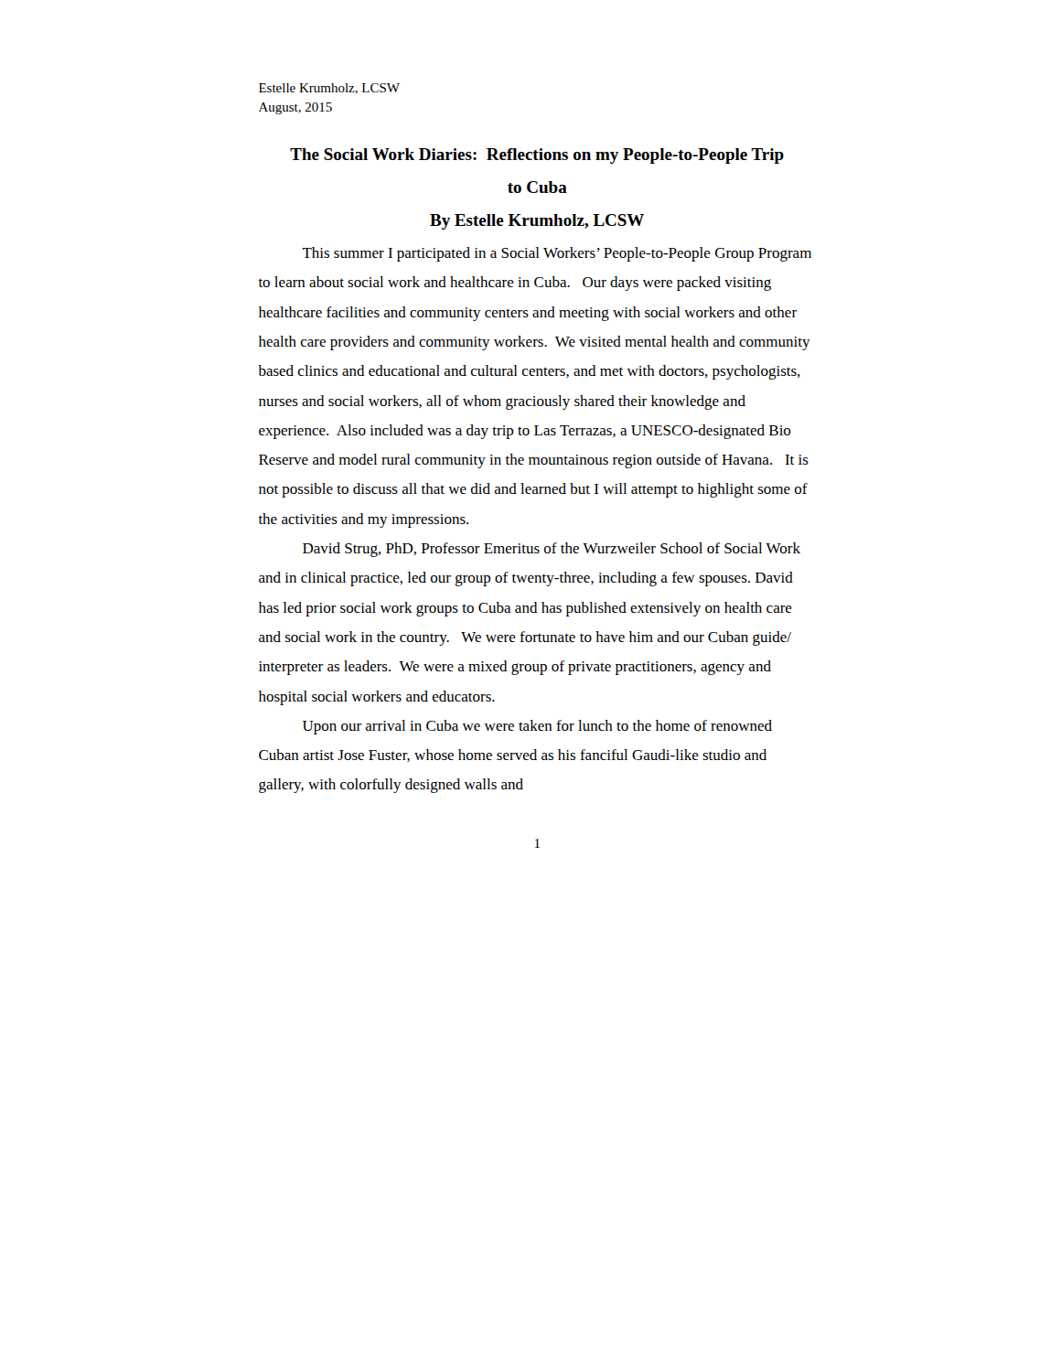Estelle Krumholz, LCSW
August, 2015
The Social Work Diaries: Reflections on my People-to-People Trip to Cuba
By Estelle Krumholz, LCSW
This summer I participated in a Social Workers’ People-to-People Group Program to learn about social work and healthcare in Cuba. Our days were packed visiting healthcare facilities and community centers and meeting with social workers and other health care providers and community workers. We visited mental health and community based clinics and educational and cultural centers, and met with doctors, psychologists, nurses and social workers, all of whom graciously shared their knowledge and experience. Also included was a day trip to Las Terrazas, a UNESCO-designated Bio Reserve and model rural community in the mountainous region outside of Havana. It is not possible to discuss all that we did and learned but I will attempt to highlight some of the activities and my impressions.
David Strug, PhD, Professor Emeritus of the Wurzweiler School of Social Work and in clinical practice, led our group of twenty-three, including a few spouses. David has led prior social work groups to Cuba and has published extensively on health care and social work in the country. We were fortunate to have him and our Cuban guide/ interpreter as leaders. We were a mixed group of private practitioners, agency and hospital social workers and educators.
Upon our arrival in Cuba we were taken for lunch to the home of renowned Cuban artist Jose Fuster, whose home served as his fanciful Gaudi-like studio and gallery, with colorfully designed walls and
1